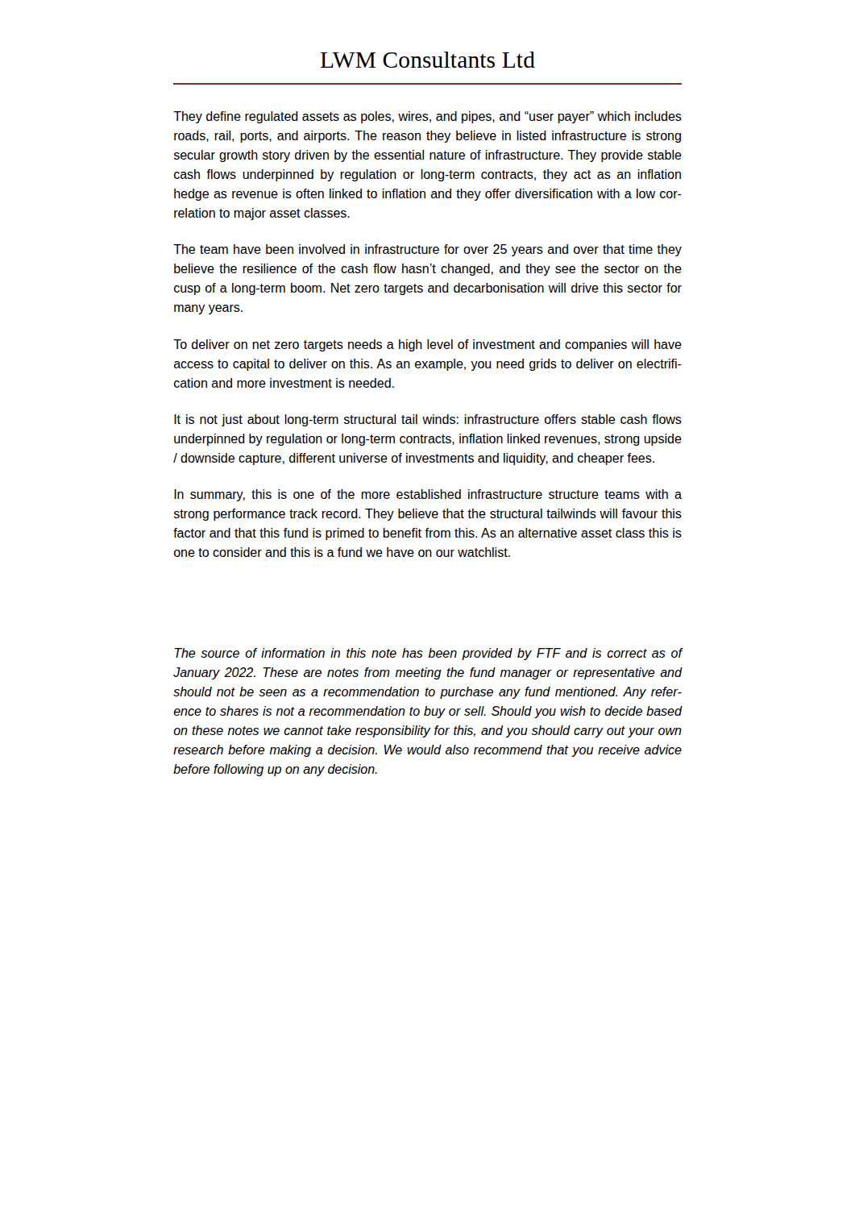LWM Consultants Ltd
They define regulated assets as poles, wires, and pipes, and “user payer” which includes roads, rail, ports, and airports. The reason they believe in listed infrastructure is strong secular growth story driven by the essential nature of infrastructure. They provide stable cash flows underpinned by regulation or long-term contracts, they act as an inflation hedge as revenue is often linked to inflation and they offer diversification with a low correlation to major asset classes.
The team have been involved in infrastructure for over 25 years and over that time they believe the resilience of the cash flow hasn’t changed, and they see the sector on the cusp of a long-term boom. Net zero targets and decarbonisation will drive this sector for many years.
To deliver on net zero targets needs a high level of investment and companies will have access to capital to deliver on this. As an example, you need grids to deliver on electrification and more investment is needed.
It is not just about long-term structural tail winds: infrastructure offers stable cash flows underpinned by regulation or long-term contracts, inflation linked revenues, strong upside / downside capture, different universe of investments and liquidity, and cheaper fees.
In summary, this is one of the more established infrastructure structure teams with a strong performance track record. They believe that the structural tailwinds will favour this factor and that this fund is primed to benefit from this. As an alternative asset class this is one to consider and this is a fund we have on our watchlist.
The source of information in this note has been provided by FTF and is correct as of January 2022. These are notes from meeting the fund manager or representative and should not be seen as a recommendation to purchase any fund mentioned. Any reference to shares is not a recommendation to buy or sell. Should you wish to decide based on these notes we cannot take responsibility for this, and you should carry out your own research before making a decision. We would also recommend that you receive advice before following up on any decision.